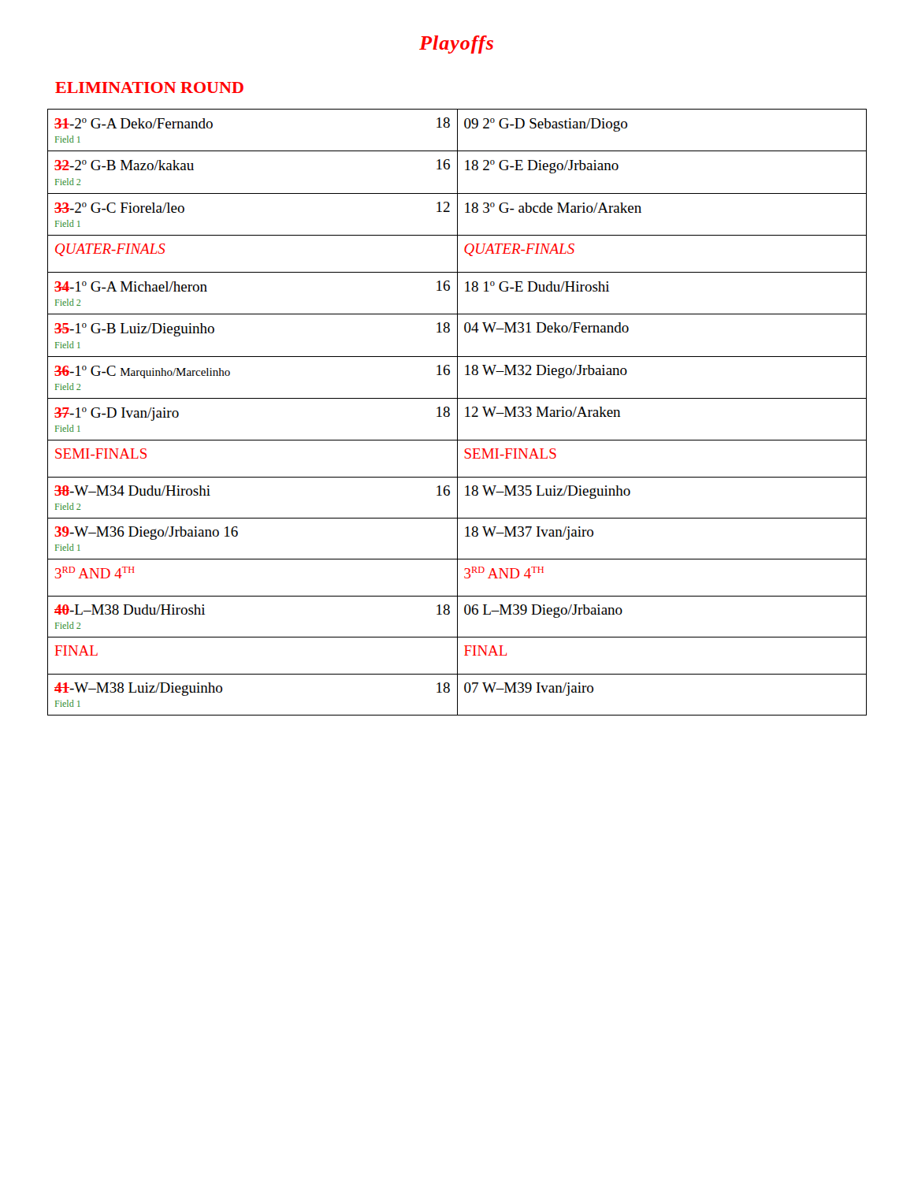Playoffs
ELIMINATION ROUND
| 31 -2 o G-A Deko/Fernando 18 Field 1 | 09 2 o G-D Sebastian/Diogo |
| 32 -2 o G-B Mazo/kakau 16 Field 2 | 18 2 o G-E Diego/Jrbaiano |
| 33 -2 o G-C Fiorela/leo 12 Field 1 | 18 3 o G- abcde Mario/Araken |
| QUATER-FINALS | QUATER-FINALS |
| 34 -1 o G-A Michael/heron 16 Field 2 | 18 1 o G-E Dudu/Hiroshi |
| 35 -1 o G-B Luiz/Dieguinho 18 Field 1 | 04 W–M31 Deko/Fernando |
| 36 -1 o G-C Marquinho/Marcelinho 16 Field 2 | 18 W–M32 Diego/Jrbaiano |
| 37 -1 o G-D Ivan/jairo 18 Field 1 | 12 W–M33 Mario/Araken |
| SEMI-FINALS | SEMI-FINALS |
| 38 -W–M34 Dudu/Hiroshi 16 Field 2 | 18 W–M35 Luiz/Dieguinho |
| 39 -W–M36 Diego/Jrbaiano 16 Field 1 | 18 W–M37 Ivan/jairo |
| 3 RD AND 4 TH | 3 RD AND 4 TH |
| 40 -L–M38 Dudu/Hiroshi 18 Field 2 | 06 L–M39 Diego/Jrbaiano |
| FINAL | FINAL |
| 41 -W–M38 Luiz/Dieguinho 18 Field 1 | 07 W–M39 Ivan/jairo |